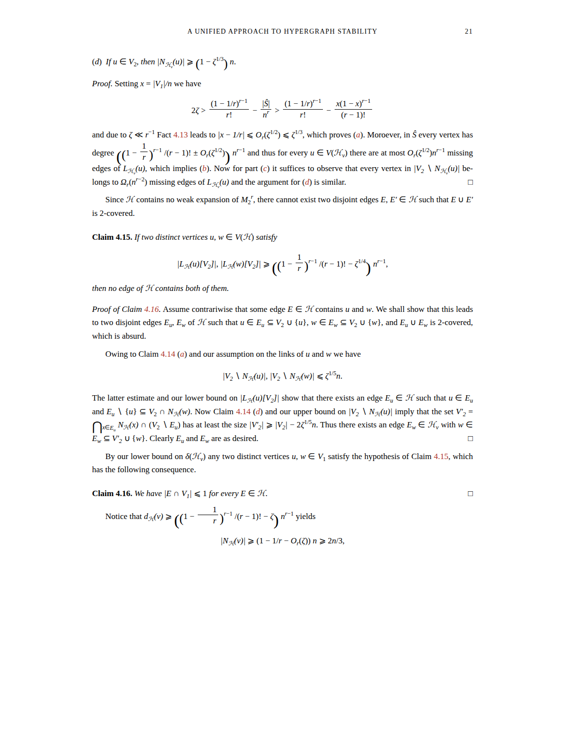A unified approach to hypergraph stability 21
(d) If u ∈ V2, then |Nℋv(u)| ⩾ (1 − ζ1/3) n.
Proof. Setting x = |V1|/n we have
2ζ > (1 − 1/r)r−1 r! − |Ŝ|nr > (1 − 1/r)r−1 r! − x(1 − x)r−1(r − 1)!
and due to ζ ≪ r−1 Fact 4.13 leads to |x − 1/r| ⩽ Or(ζ1/2) ⩽ ζ1/3, which proves (a). Moroever, in Ŝ every vertex has degree ((1 − 1 r)r−1 /(r − 1)! ± Or(ζ1/2)) nr−1 and thus for every u ∈ V(ℋv) there are at most Or(ζ1/2)nr−1 missing edges of Lℋv(u), which implies (b). Now for part (c) it suffices to observe that every vertex in |V2 ∖ Nℋv(u)| belongs to Ωr(nr−2) missing edges of Lℋv(u) and the argument for (d) is similar. □
Since ℋ contains no weak expansion of M2r, there cannot exist two disjoint edges E, E′ ∈ ℋ such that E ∪ E′ is 2-covered.
Claim 4.15. If two distinct vertices u, w ∈ V(ℋ) satisfy
|Lℋ(u)[V2]|, |Lℋ(w)[V2]| ⩾ ((1 − 1 r)r−1 /(r − 1)! − ζ1/4) nr−1,
then no edge of ℋ contains both of them.
Proof of Claim 4.16. Assume contrariwise that some edge E ∈ ℋ contains u and w. We shall show that this leads to two disjoint edges Eu, Ew of ℋ such that u ∈ Eu ⊆ V2 ∪ {u}, w ∈ Ew ⊆ V2 ∪ {w}, and Eu ∪ Ew is 2-covered, which is absurd.
Owing to Claim 4.14 (a) and our assumption on the links of u and w we have
|V2 ∖ Nℋ(u)|, |V2 ∖ Nℋ(w)| ⩽ ζ1/5n.
The latter estimate and our lower bound on |Lℋ(u)[V2]| show that there exists an edge Eu ∈ ℋ such that u ∈ Eu and Eu ∖ {u} ⊆ V2 ∩ Nℋ(w). Now Claim 4.14 (d) and our upper bound on |V2 ∖ Nℋ(u)| imply that the set V′2 = ⋂x∈Eu Nℋ(x) ∩ (V2 ∖ Eu) has at least the size |V′2| ⩾ |V2| − 2ζ1/5n. Thus there exists an edge Ew ∈ ℋv with w ∈ Ew ⊆ V′2 ∪ {w}. Clearly Eu and Ew are as desired. □
By our lower bound on δ(ℋv) any two distinct vertices u, w ∈ V1 satisfy the hypothesis of Claim 4.15, which has the following consequence.
Claim 4.16. We have |E ∩ V1| ⩽ 1 for every E ∈ ℋ. □
Notice that dℋ(v) ⩾ ((1 − 1 r)r−1 /(r − 1)! − ζ) nr−1 yields
|Nℋ(v)| ⩾ (1 − 1/r − Or(ζ)) n ⩾ 2n/3,